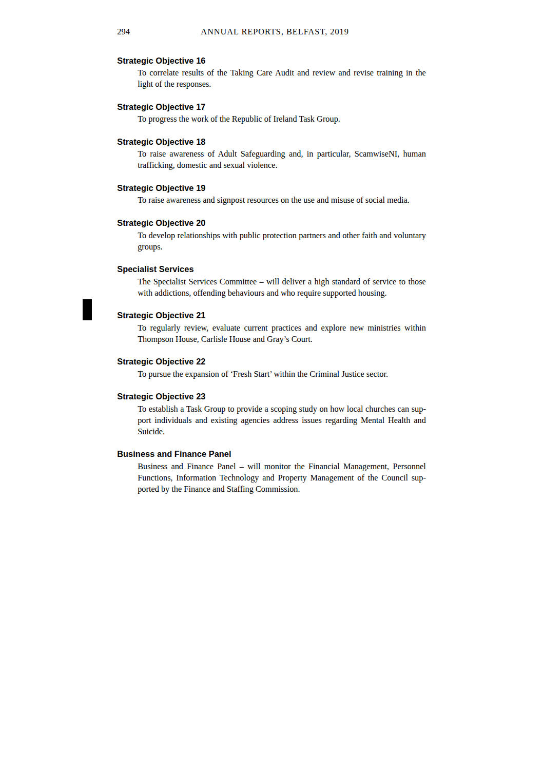294
ANNUAL REPORTS, BELFAST, 2019
Strategic Objective 16
To correlate results of the Taking Care Audit and review and revise training in the light of the responses.
Strategic Objective 17
To progress the work of the Republic of Ireland Task Group.
Strategic Objective 18
To raise awareness of Adult Safeguarding and, in particular, ScamwiseNI, human trafficking, domestic and sexual violence.
Strategic Objective 19
To raise awareness and signpost resources on the use and misuse of social media.
Strategic Objective 20
To develop relationships with public protection partners and other faith and voluntary groups.
Specialist Services
The Specialist Services Committee – will deliver a high standard of service to those with addictions, offending behaviours and who require supported housing.
Strategic Objective 21
To regularly review, evaluate current practices and explore new ministries within Thompson House, Carlisle House and Gray’s Court.
Strategic Objective 22
To pursue the expansion of ‘Fresh Start’ within the Criminal Justice sector.
Strategic Objective 23
To establish a Task Group to provide a scoping study on how local churches can support individuals and existing agencies address issues regarding Mental Health and Suicide.
Business and Finance Panel
Business and Finance Panel – will monitor the Financial Management, Personnel Functions, Information Technology and Property Management of the Council supported by the Finance and Staffing Commission.